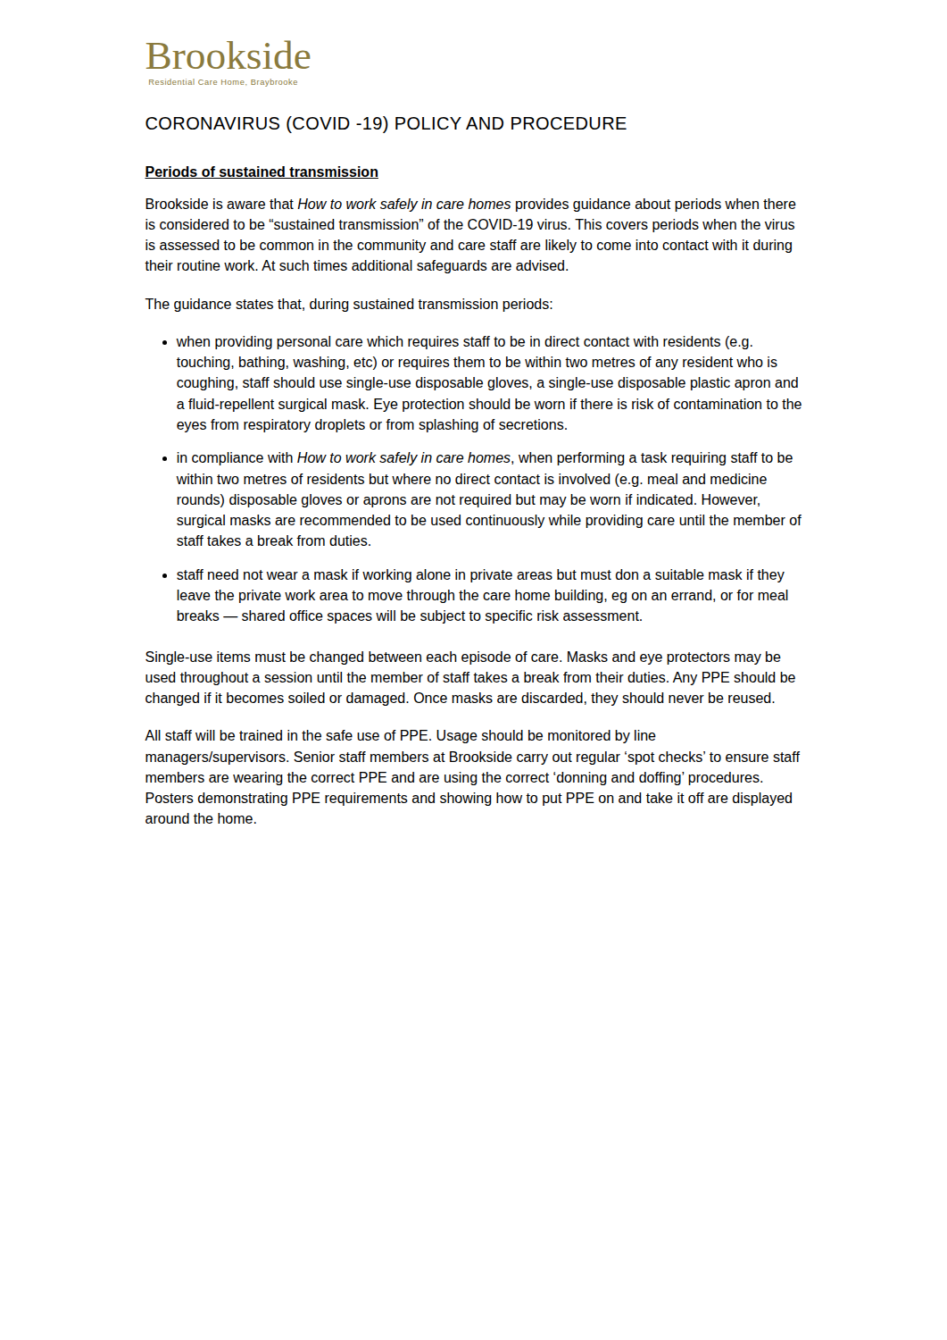Brookside
Residential Care Home, Braybrooke
CORONAVIRUS (COVID -19) POLICY AND PROCEDURE
Periods of sustained transmission
Brookside is aware that How to work safely in care homes provides guidance about periods when there is considered to be “sustained transmission” of the COVID-19 virus. This covers periods when the virus is assessed to be common in the community and care staff are likely to come into contact with it during their routine work. At such times additional safeguards are advised.
The guidance states that, during sustained transmission periods:
when providing personal care which requires staff to be in direct contact with residents (e.g. touching, bathing, washing, etc) or requires them to be within two metres of any resident who is coughing, staff should use single-use disposable gloves, a single-use disposable plastic apron and a fluid-repellent surgical mask. Eye protection should be worn if there is risk of contamination to the eyes from respiratory droplets or from splashing of secretions.
in compliance with How to work safely in care homes, when performing a task requiring staff to be within two metres of residents but where no direct contact is involved (e.g. meal and medicine rounds) disposable gloves or aprons are not required but may be worn if indicated. However, surgical masks are recommended to be used continuously while providing care until the member of staff takes a break from duties.
staff need not wear a mask if working alone in private areas but must don a suitable mask if they leave the private work area to move through the care home building, eg on an errand, or for meal breaks — shared office spaces will be subject to specific risk assessment.
Single-use items must be changed between each episode of care. Masks and eye protectors may be used throughout a session until the member of staff takes a break from their duties. Any PPE should be changed if it becomes soiled or damaged. Once masks are discarded, they should never be reused.
All staff will be trained in the safe use of PPE. Usage should be monitored by line managers/supervisors. Senior staff members at Brookside carry out regular ‘spot checks’ to ensure staff members are wearing the correct PPE and are using the correct ‘donning and doffing’ procedures. Posters demonstrating PPE requirements and showing how to put PPE on and take it off are displayed around the home.